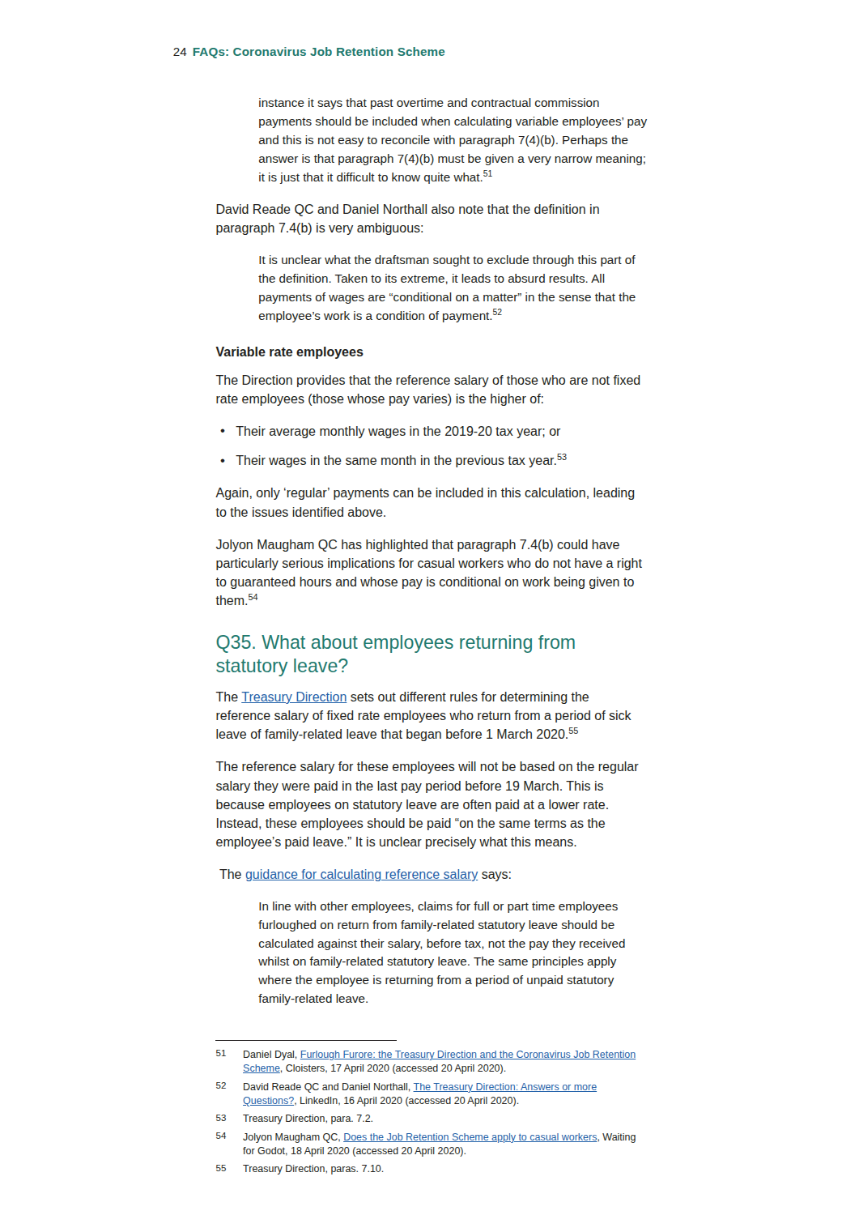24 FAQs: Coronavirus Job Retention Scheme
instance it says that past overtime and contractual commission payments should be included when calculating variable employees’ pay and this is not easy to reconcile with paragraph 7(4)(b). Perhaps the answer is that paragraph 7(4)(b) must be given a very narrow meaning; it is just that it difficult to know quite what.51
David Reade QC and Daniel Northall also note that the definition in paragraph 7.4(b) is very ambiguous:
It is unclear what the draftsman sought to exclude through this part of the definition. Taken to its extreme, it leads to absurd results. All payments of wages are “conditional on a matter” in the sense that the employee’s work is a condition of payment.52
Variable rate employees
The Direction provides that the reference salary of those who are not fixed rate employees (those whose pay varies) is the higher of:
Their average monthly wages in the 2019-20 tax year; or
Their wages in the same month in the previous tax year.53
Again, only ‘regular’ payments can be included in this calculation, leading to the issues identified above.
Jolyon Maugham QC has highlighted that paragraph 7.4(b) could have particularly serious implications for casual workers who do not have a right to guaranteed hours and whose pay is conditional on work being given to them.54
Q35. What about employees returning from statutory leave?
The Treasury Direction sets out different rules for determining the reference salary of fixed rate employees who return from a period of sick leave of family-related leave that began before 1 March 2020.55
The reference salary for these employees will not be based on the regular salary they were paid in the last pay period before 19 March. This is because employees on statutory leave are often paid at a lower rate. Instead, these employees should be paid “on the same terms as the employee’s paid leave.” It is unclear precisely what this means.
The guidance for calculating reference salary says:
In line with other employees, claims for full or part time employees furloughed on return from family-related statutory leave should be calculated against their salary, before tax, not the pay they received whilst on family-related statutory leave. The same principles apply where the employee is returning from a period of unpaid statutory family-related leave.
51 Daniel Dyal, Furlough Furore: the Treasury Direction and the Coronavirus Job Retention Scheme, Cloisters, 17 April 2020 (accessed 20 April 2020).
52 David Reade QC and Daniel Northall, The Treasury Direction: Answers or more Questions?, LinkedIn, 16 April 2020 (accessed 20 April 2020).
53 Treasury Direction, para. 7.2.
54 Jolyon Maugham QC, Does the Job Retention Scheme apply to casual workers, Waiting for Godot, 18 April 2020 (accessed 20 April 2020).
55 Treasury Direction, paras. 7.10.